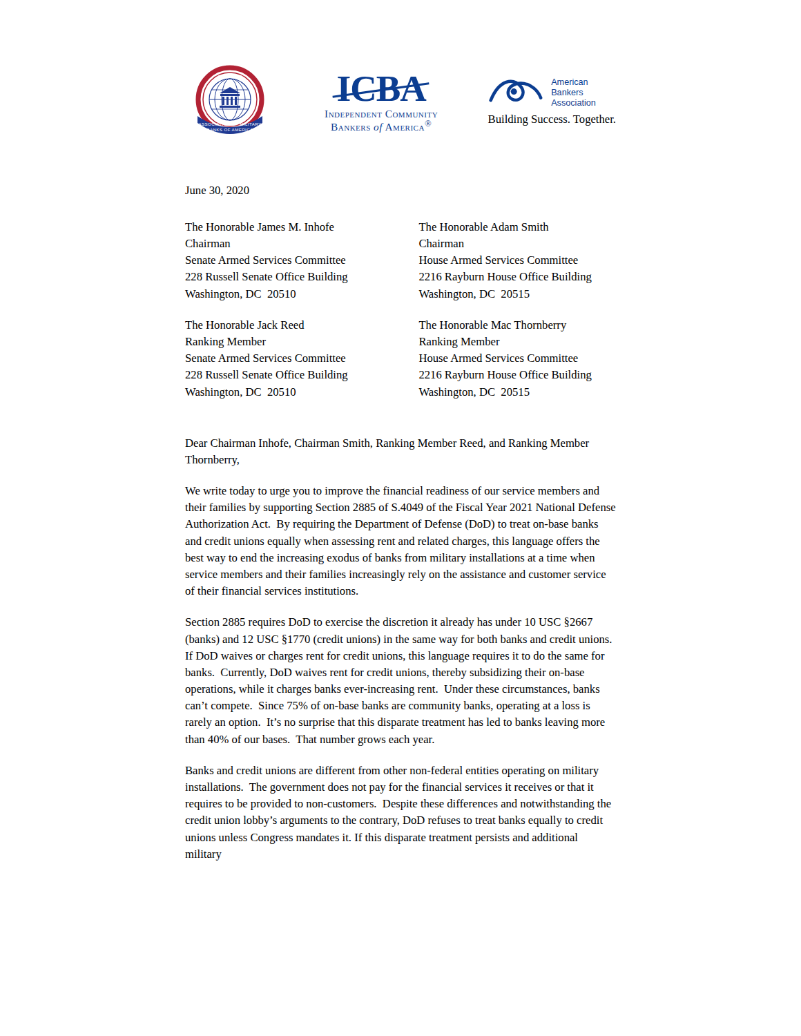ASSOCIATION OF MILITARY BANKS OF AMERICA AMBA
ICBA
Independent Community
Bankers of America®
American
Bankers
Association
Building Success. Together.
June 30, 2020
The Honorable James M. Inhofe
Chairman
Senate Armed Services Committee
228 Russell Senate Office Building
Washington, DC 20510
The Honorable Jack Reed
Ranking Member
Senate Armed Services Committee
228 Russell Senate Office Building
Washington, DC 20510
The Honorable Adam Smith
Chairman
House Armed Services Committee
2216 Rayburn House Office Building
Washington, DC 20515
The Honorable Mac Thornberry
Ranking Member
House Armed Services Committee
2216 Rayburn House Office Building
Washington, DC 20515
Dear Chairman Inhofe, Chairman Smith, Ranking Member Reed, and Ranking Member Thornberry,
We write today to urge you to improve the financial readiness of our service members and their families by supporting Section 2885 of S.4049 of the Fiscal Year 2021 National Defense Authorization Act. By requiring the Department of Defense (DoD) to treat on-base banks and credit unions equally when assessing rent and related charges, this language offers the best way to end the increasing exodus of banks from military installations at a time when service members and their families increasingly rely on the assistance and customer service of their financial services institutions.
Section 2885 requires DoD to exercise the discretion it already has under 10 USC §2667 (banks) and 12 USC §1770 (credit unions) in the same way for both banks and credit unions. If DoD waives or charges rent for credit unions, this language requires it to do the same for banks. Currently, DoD waives rent for credit unions, thereby subsidizing their on-base operations, while it charges banks ever-increasing rent. Under these circumstances, banks can’t compete. Since 75% of on-base banks are community banks, operating at a loss is rarely an option. It’s no surprise that this disparate treatment has led to banks leaving more than 40% of our bases. That number grows each year.
Banks and credit unions are different from other non-federal entities operating on military installations. The government does not pay for the financial services it receives or that it requires to be provided to non-customers. Despite these differences and notwithstanding the credit union lobby’s arguments to the contrary, DoD refuses to treat banks equally to credit unions unless Congress mandates it. If this disparate treatment persists and additional military